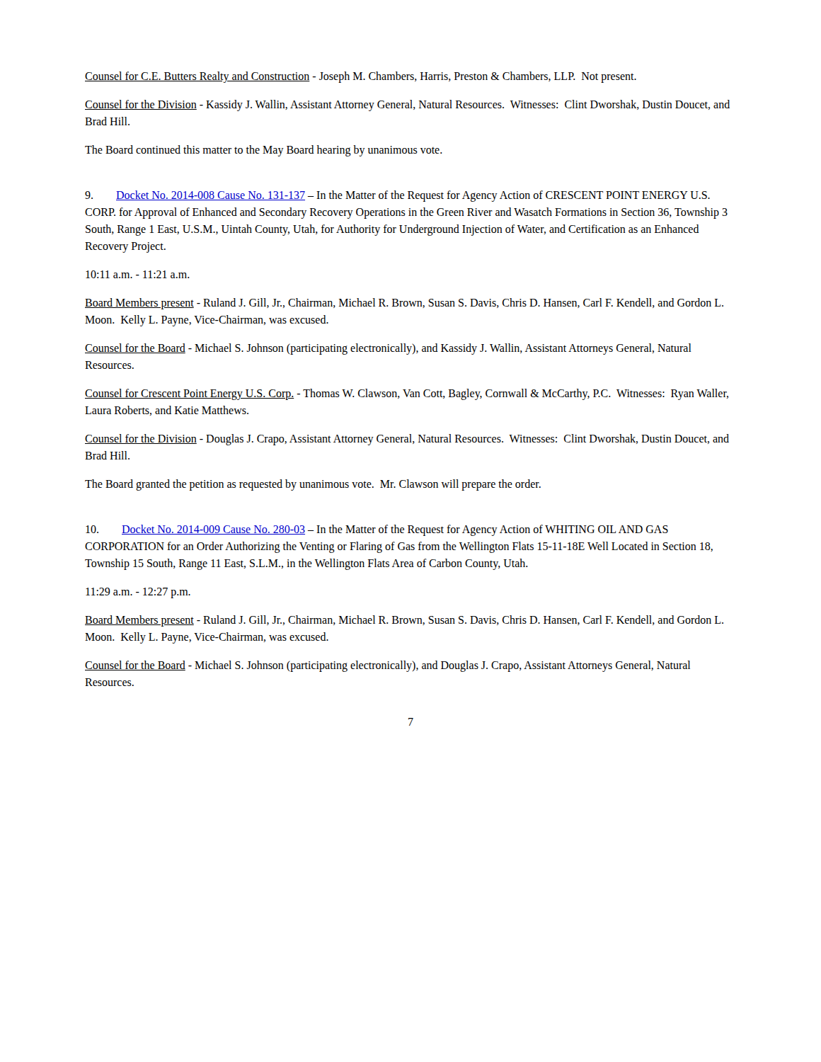Counsel for C.E. Butters Realty and Construction - Joseph M. Chambers, Harris, Preston & Chambers, LLP. Not present.
Counsel for the Division - Kassidy J. Wallin, Assistant Attorney General, Natural Resources. Witnesses: Clint Dworshak, Dustin Doucet, and Brad Hill.
The Board continued this matter to the May Board hearing by unanimous vote.
9.  Docket No. 2014-008 Cause No. 131-137 – In the Matter of the Request for Agency Action of CRESCENT POINT ENERGY U.S. CORP. for Approval of Enhanced and Secondary Recovery Operations in the Green River and Wasatch Formations in Section 36, Township 3 South, Range 1 East, U.S.M., Uintah County, Utah, for Authority for Underground Injection of Water, and Certification as an Enhanced Recovery Project.
10:11 a.m. - 11:21 a.m.
Board Members present - Ruland J. Gill, Jr., Chairman, Michael R. Brown, Susan S. Davis, Chris D. Hansen, Carl F. Kendell, and Gordon L. Moon. Kelly L. Payne, Vice-Chairman, was excused.
Counsel for the Board - Michael S. Johnson (participating electronically), and Kassidy J. Wallin, Assistant Attorneys General, Natural Resources.
Counsel for Crescent Point Energy U.S. Corp. - Thomas W. Clawson, Van Cott, Bagley, Cornwall & McCarthy, P.C. Witnesses: Ryan Waller, Laura Roberts, and Katie Matthews.
Counsel for the Division - Douglas J. Crapo, Assistant Attorney General, Natural Resources. Witnesses: Clint Dworshak, Dustin Doucet, and Brad Hill.
The Board granted the petition as requested by unanimous vote. Mr. Clawson will prepare the order.
10.  Docket No. 2014-009 Cause No. 280-03 – In the Matter of the Request for Agency Action of WHITING OIL AND GAS CORPORATION for an Order Authorizing the Venting or Flaring of Gas from the Wellington Flats 15-11-18E Well Located in Section 18, Township 15 South, Range 11 East, S.L.M., in the Wellington Flats Area of Carbon County, Utah.
11:29 a.m. - 12:27 p.m.
Board Members present - Ruland J. Gill, Jr., Chairman, Michael R. Brown, Susan S. Davis, Chris D. Hansen, Carl F. Kendell, and Gordon L. Moon. Kelly L. Payne, Vice-Chairman, was excused.
Counsel for the Board - Michael S. Johnson (participating electronically), and Douglas J. Crapo, Assistant Attorneys General, Natural Resources.
7